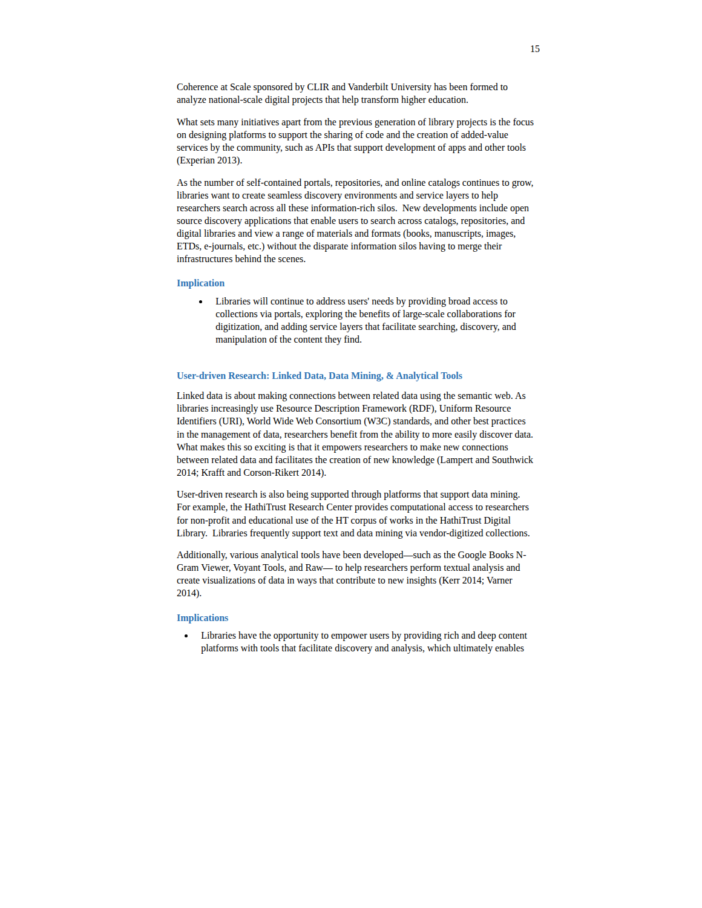15
Coherence at Scale sponsored by CLIR and Vanderbilt University has been formed to analyze national-scale digital projects that help transform higher education.
What sets many initiatives apart from the previous generation of library projects is the focus on designing platforms to support the sharing of code and the creation of added-value services by the community, such as APIs that support development of apps and other tools (Experian 2013).
As the number of self-contained portals, repositories, and online catalogs continues to grow, libraries want to create seamless discovery environments and service layers to help researchers search across all these information-rich silos. New developments include open source discovery applications that enable users to search across catalogs, repositories, and digital libraries and view a range of materials and formats (books, manuscripts, images, ETDs, e-journals, etc.) without the disparate information silos having to merge their infrastructures behind the scenes.
Implication
Libraries will continue to address users' needs by providing broad access to collections via portals, exploring the benefits of large-scale collaborations for digitization, and adding service layers that facilitate searching, discovery, and manipulation of the content they find.
User-driven Research: Linked Data, Data Mining, & Analytical Tools
Linked data is about making connections between related data using the semantic web. As libraries increasingly use Resource Description Framework (RDF), Uniform Resource Identifiers (URI), World Wide Web Consortium (W3C) standards, and other best practices in the management of data, researchers benefit from the ability to more easily discover data. What makes this so exciting is that it empowers researchers to make new connections between related data and facilitates the creation of new knowledge (Lampert and Southwick 2014; Krafft and Corson-Rikert 2014).
User-driven research is also being supported through platforms that support data mining. For example, the HathiTrust Research Center provides computational access to researchers for non-profit and educational use of the HT corpus of works in the HathiTrust Digital Library. Libraries frequently support text and data mining via vendor-digitized collections.
Additionally, various analytical tools have been developed—such as the Google Books N-Gram Viewer, Voyant Tools, and Raw— to help researchers perform textual analysis and create visualizations of data in ways that contribute to new insights (Kerr 2014; Varner 2014).
Implications
Libraries have the opportunity to empower users by providing rich and deep content platforms with tools that facilitate discovery and analysis, which ultimately enables